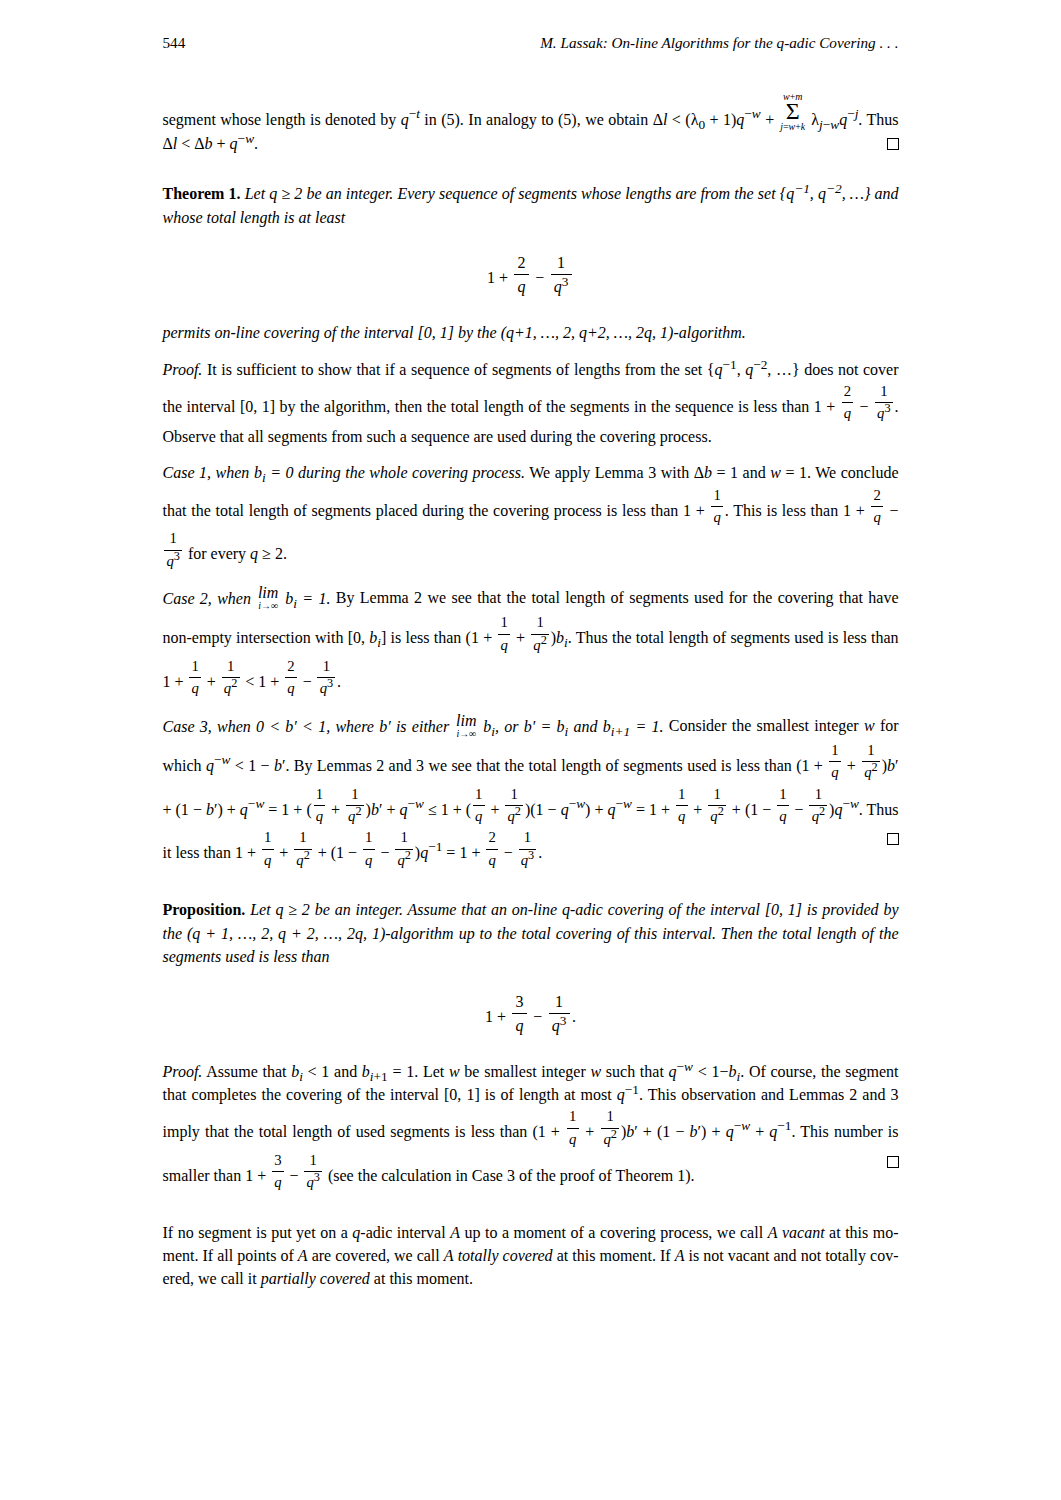544 M. Lassak: On-line Algorithms for the q-adic Covering . . .
segment whose length is denoted by q−t in (5). In analogy to (5), we obtain Δl < (λ0 + 1)q−w + w+m Σj=w+k λj−wq−j. Thus Δl < Δb + q−w.
Theorem 1. Let q ≥ 2 be an integer. Every sequence of segments whose lengths are from the set {q−1, q−2, …} and whose total length is at least
1 + 2 q − 1 q3
permits on-line covering of the interval [0, 1] by the (q+1, …, 2, q+2, …, 2q, 1)-algorithm.
Proof. It is sufficient to show that if a sequence of segments of lengths from the set {q−1, q−2, …} does not cover the interval [0, 1] by the algorithm, then the total length of the segments in the sequence is less than 1 + 2 q − 1 q3. Observe that all segments from such a sequence are used during the covering process.
Case 1, when bi = 0 during the whole covering process. We apply Lemma 3 with Δb = 1 and w = 1. We conclude that the total length of segments placed during the covering process is less than 1 + 1 q. This is less than 1 + 2 q − 1 q3 for every q ≥ 2.
Case 2, when lim i→∞ bi = 1. By Lemma 2 we see that the total length of segments used for the covering that have non-empty intersection with [0, bi] is less than (1 + 1 q + 1 q2)bi. Thus the total length of segments used is less than 1 + 1 q + 1 q2 < 1 + 2 q − 1 q3.
Case 3, when 0 < b′ < 1, where b′ is either lim i→∞ bi, or b′ = bi and bi+1 = 1. Consider the smallest integer w for which q−w < 1 − b′. By Lemmas 2 and 3 we see that the total length of segments used is less than (1 + 1 q + 1 q2)b′ + (1 − b′) + q−w = 1 + (1 q + 1 q2)b′ + q−w ≤ 1 + (1 q + 1 q2)(1 − q−w) + q−w = 1 + 1 q + 1 q2 + (1 − 1 q − 1 q2)q−w. Thus it less than 1 + 1 q + 1 q2 + (1 − 1 q − 1 q2)q−1 = 1 + 2 q − 1 q3.
Proposition. Let q ≥ 2 be an integer. Assume that an on-line q-adic covering of the interval [0, 1] is provided by the (q + 1, …, 2, q + 2, …, 2q, 1)-algorithm up to the total covering of this interval. Then the total length of the segments used is less than
1 + 3 q − 1 q3.
Proof. Assume that bi < 1 and bi+1 = 1. Let w be smallest integer w such that q−w < 1−bi. Of course, the segment that completes the covering of the interval [0, 1] is of length at most q−1. This observation and Lemmas 2 and 3 imply that the total length of used segments is less than (1 + 1 q + 1 q2)b′ + (1 − b′) + q−w + q−1. This number is smaller than 1 + 3 q − 1 q3 (see the calculation in Case 3 of the proof of Theorem 1).
If no segment is put yet on a q-adic interval A up to a moment of a covering process, we call A vacant at this moment. If all points of A are covered, we call A totally covered at this moment. If A is not vacant and not totally covered, we call it partially covered at this moment.